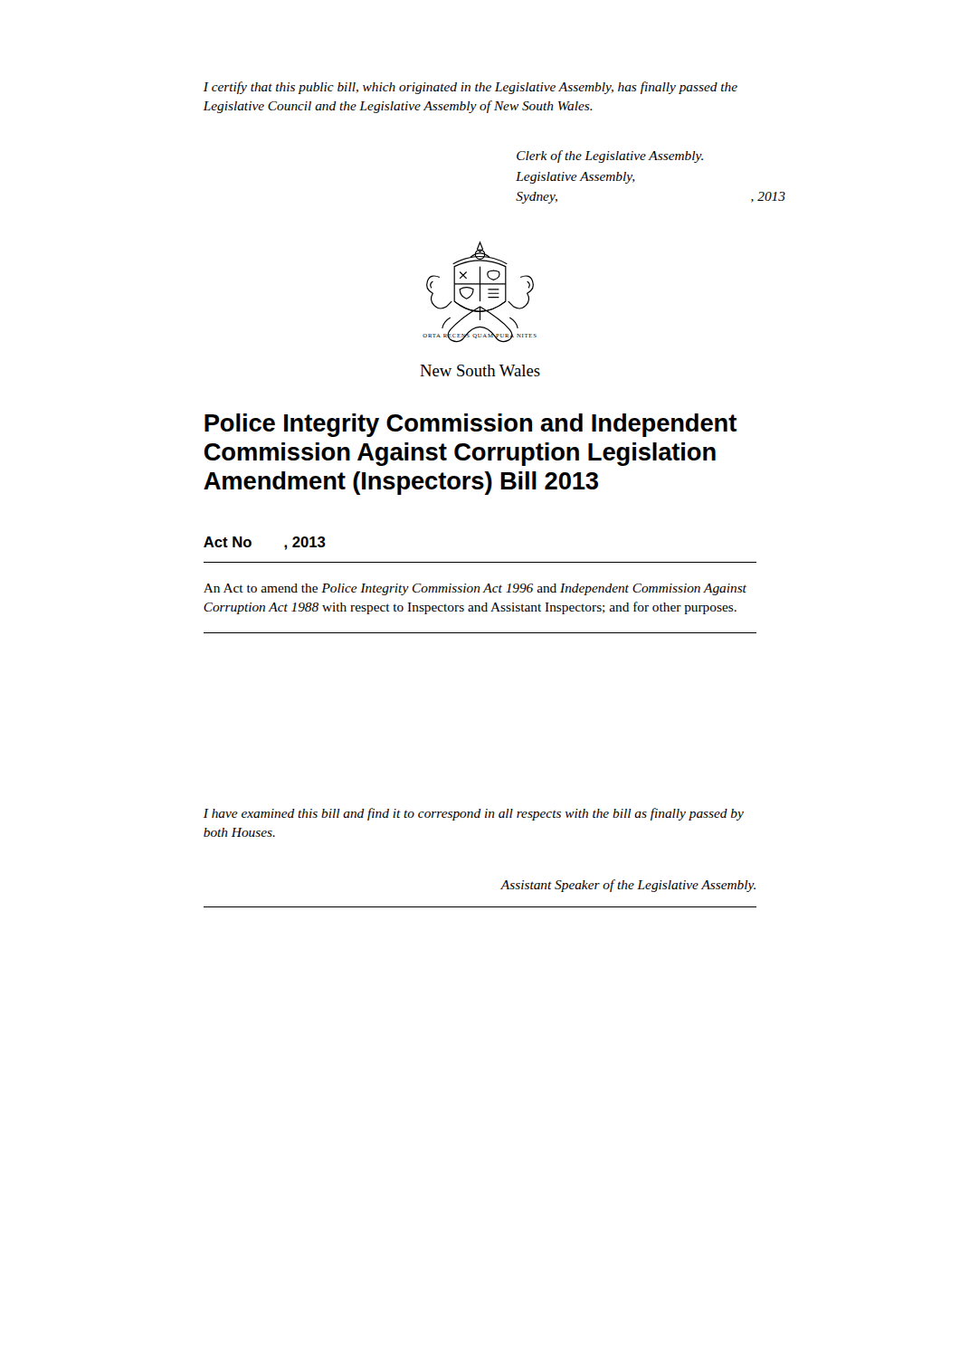I certify that this public bill, which originated in the Legislative Assembly, has finally passed the Legislative Council and the Legislative Assembly of New South Wales.
Clerk of the Legislative Assembly.
Legislative Assembly,
Sydney,, 2013
New South Wales
Police Integrity Commission and Independent Commission Against Corruption Legislation Amendment (Inspectors) Bill 2013
Act No , 2013
An Act to amend the Police Integrity Commission Act 1996 and Independent Commission Against Corruption Act 1988 with respect to Inspectors and Assistant Inspectors; and for other purposes.
I have examined this bill and find it to correspond in all respects with the bill as finally passed by both Houses.
Assistant Speaker of the Legislative Assembly.